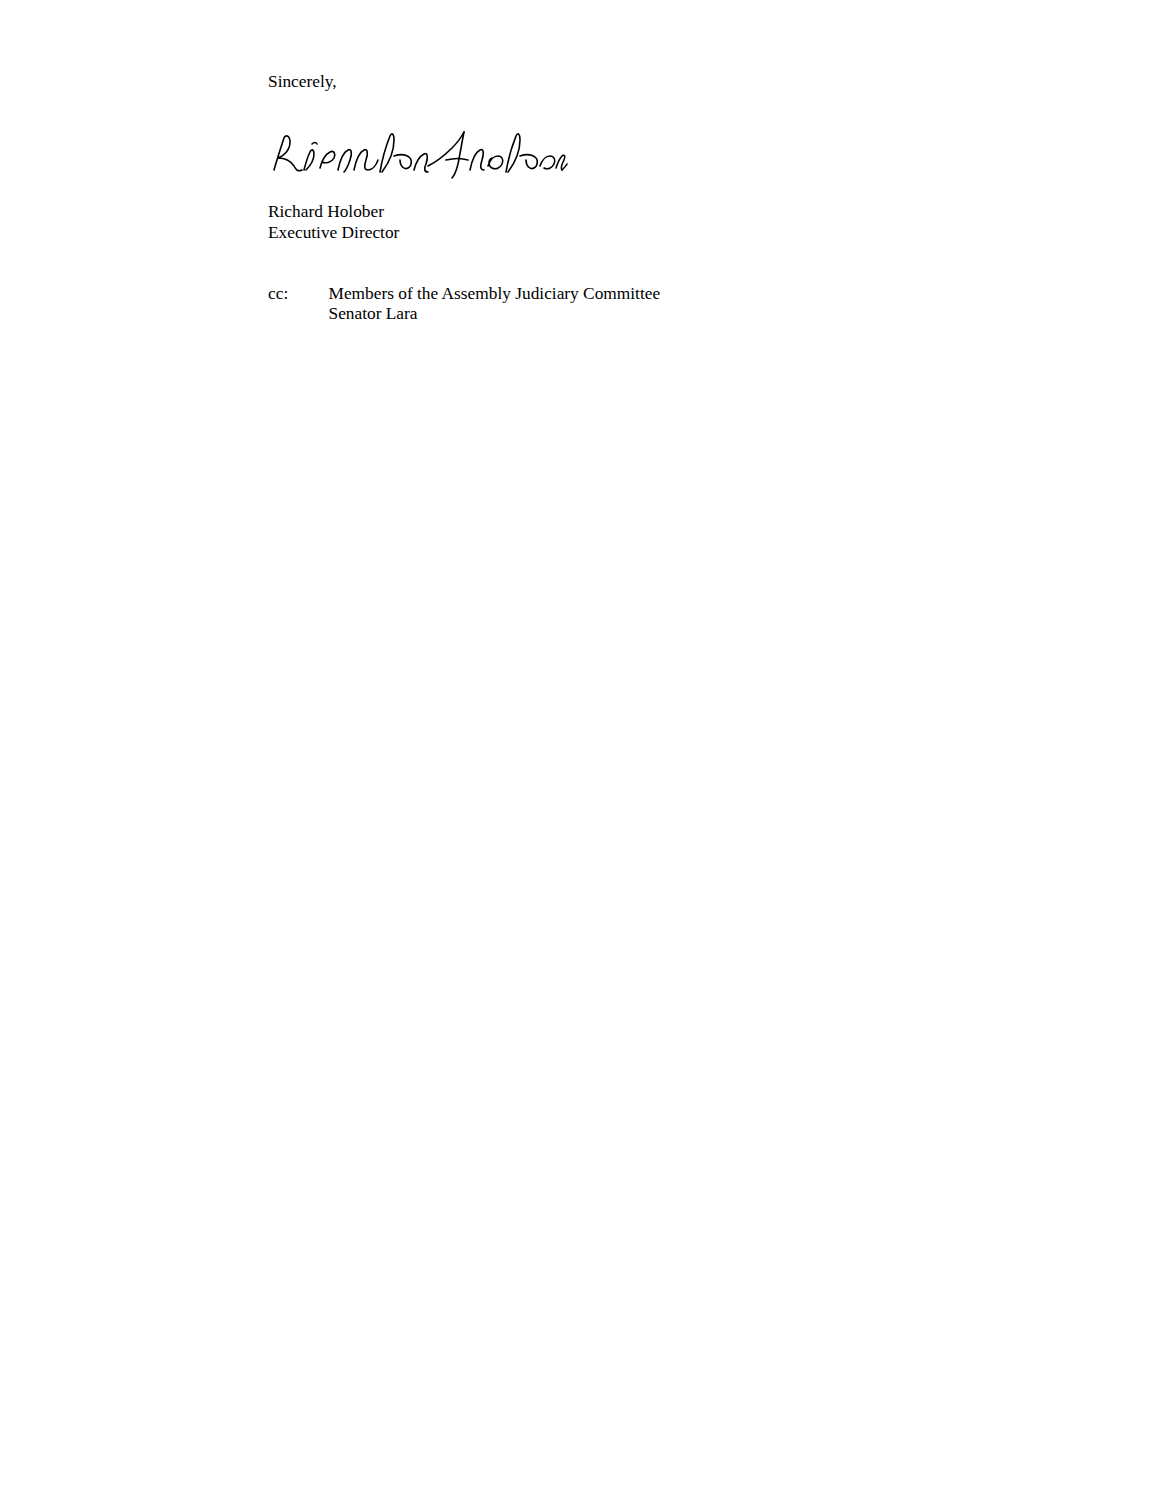Sincerely,
Richard Holober
Executive Director
cc:
Members of the Assembly Judiciary Committee
Senator Lara